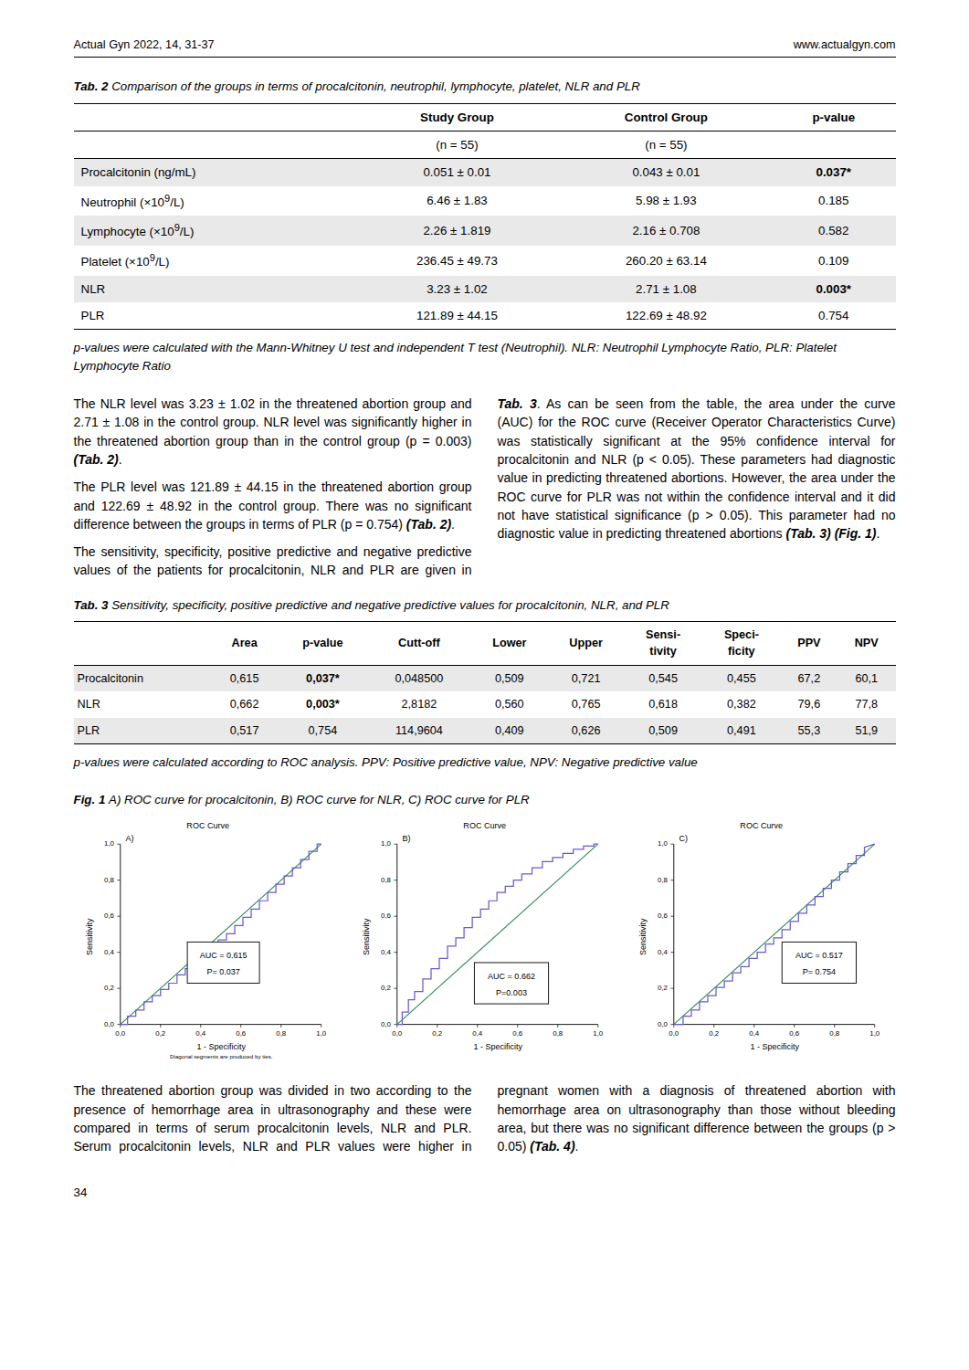Actual Gyn 2022, 14, 31-37
www.actualgyn.com
Tab. 2 Comparison of the groups in terms of procalcitonin, neutrophil, lymphocyte, platelet, NLR and PLR
| | Study Group | Control Group | p-value |
| --- | --- | --- | --- |
| | (n = 55) | (n = 55) | |
| Procalcitonin (ng/mL) | 0.051 ± 0.01 | 0.043 ± 0.01 | 0.037* |
| Neutrophil (×10 9 /L) | 6.46 ± 1.83 | 5.98 ± 1.93 | 0.185 |
| Lymphocyte (×10 9 /L) | 2.26 ± 1.819 | 2.16 ± 0.708 | 0.582 |
| Platelet (×10 9 /L) | 236.45 ± 49.73 | 260.20 ± 63.14 | 0.109 |
| NLR | 3.23 ± 1.02 | 2.71 ± 1.08 | 0.003* |
| PLR | 121.89 ± 44.15 | 122.69 ± 48.92 | 0.754 |
p-values were calculated with the Mann-Whitney U test and independent T test (Neutrophil). NLR: Neutrophil Lymphocyte Ratio, PLR: Platelet Lymphocyte Ratio
The NLR level was 3.23 ± 1.02 in the threatened abortion group and 2.71 ± 1.08 in the control group. NLR level was significantly higher in the threatened abortion group than in the control group (p = 0.003) (Tab. 2).
The PLR level was 121.89 ± 44.15 in the threatened abortion group and 122.69 ± 48.92 in the control group. There was no significant difference between the groups in terms of PLR (p = 0.754) (Tab. 2).
The sensitivity, specificity, positive predictive and negative predictive values of the patients for procalcitonin, NLR and PLR are given in Tab. 3. As can be seen from the table, the area under the curve (AUC) for the ROC curve (Receiver Operator Characteristics Curve) was statistically significant at the 95% confidence interval for procalcitonin and NLR (p < 0.05). These parameters had diagnostic value in predicting threatened abortions. However, the area under the ROC curve for PLR was not within the confidence interval and it did not have statistical significance (p > 0.05). This parameter had no diagnostic value in predicting threatened abortions (Tab. 3) (Fig. 1).
Tab. 3 Sensitivity, specificity, positive predictive and negative predictive values for procalcitonin, NLR, and PLR
| | Area | p-value | Cutt-off | Lower | Upper | Sensi- tivity | Speci- ficity | PPV | NPV |
| --- | --- | --- | --- | --- | --- | --- | --- | --- | --- |
| Procalcitonin | 0,615 | 0,037* | 0,048500 | 0,509 | 0,721 | 0,545 | 0,455 | 67,2 | 60,1 |
| NLR | 0,662 | 0,003* | 2,8182 | 0,560 | 0,765 | 0,618 | 0,382 | 79,6 | 77,8 |
| PLR | 0,517 | 0,754 | 114,9604 | 0,409 | 0,626 | 0,509 | 0,491 | 55,3 | 51,9 |
p-values were calculated according to ROC analysis. PPV: Positive predictive value, NPV: Negative predictive value
Fig. 1 A) ROC curve for procalcitonin, B) ROC curve for NLR, C) ROC curve for PLR
ROC Curve 0,0 0,2 0,4 0,6 0,8 1,0 0,0 0,2 0,4 0,6 0,8 1,0 Sensitivity 1 - Specificity Diagonal segments are produced by ties. A) AUC = 0.615 P= 0.037
ROC Curve 0,0 0,2 0,4 0,6 0,8 1,0 0,0 0,2 0,4 0,6 0,8 1,0 Sensitivity 1 - Specificity B) AUC = 0.662 P=0.003
ROC Curve 0,0 0,2 0,4 0,6 0,8 1,0 0,0 0,2 0,4 0,6 0,8 1,0 Sensitivity 1 - Specificity C) AUC = 0.517 P= 0.754
The threatened abortion group was divided in two according to the presence of hemorrhage area in ultrasonography and these were compared in terms of serum procalcitonin levels, NLR and PLR. Serum procalcitonin levels, NLR and PLR values were higher in pregnant women with a diagnosis of threatened abortion with hemorrhage area on ultrasonography than those without bleeding area, but there was no significant difference between the groups (p > 0.05) (Tab. 4).
34